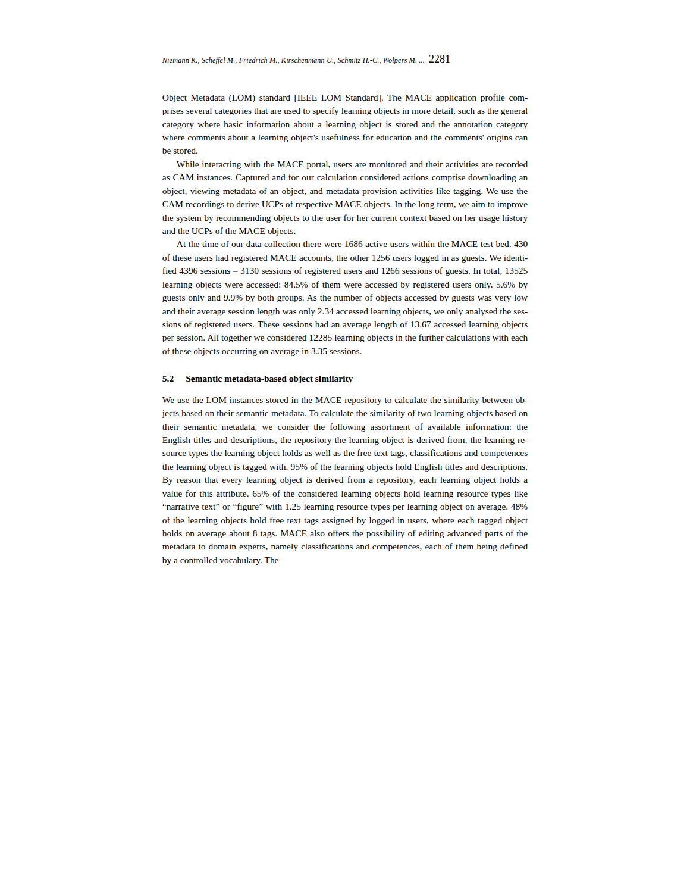Niemann K., Scheffel M., Friedrich M., Kirschenmann U., Schmitz H.-C., Wolpers M. ... 2281
Object Metadata (LOM) standard [IEEE LOM Standard]. The MACE application profile comprises several categories that are used to specify learning objects in more detail, such as the general category where basic information about a learning object is stored and the annotation category where comments about a learning object's usefulness for education and the comments' origins can be stored.
While interacting with the MACE portal, users are monitored and their activities are recorded as CAM instances. Captured and for our calculation considered actions comprise downloading an object, viewing metadata of an object, and metadata provision activities like tagging. We use the CAM recordings to derive UCPs of respective MACE objects. In the long term, we aim to improve the system by recommending objects to the user for her current context based on her usage history and the UCPs of the MACE objects.
At the time of our data collection there were 1686 active users within the MACE test bed. 430 of these users had registered MACE accounts, the other 1256 users logged in as guests. We identified 4396 sessions – 3130 sessions of registered users and 1266 sessions of guests. In total, 13525 learning objects were accessed: 84.5% of them were accessed by registered users only, 5.6% by guests only and 9.9% by both groups. As the number of objects accessed by guests was very low and their average session length was only 2.34 accessed learning objects, we only analysed the sessions of registered users. These sessions had an average length of 13.67 accessed learning objects per session. All together we considered 12285 learning objects in the further calculations with each of these objects occurring on average in 3.35 sessions.
5.2 Semantic metadata-based object similarity
We use the LOM instances stored in the MACE repository to calculate the similarity between objects based on their semantic metadata. To calculate the similarity of two learning objects based on their semantic metadata, we consider the following assortment of available information: the English titles and descriptions, the repository the learning object is derived from, the learning resource types the learning object holds as well as the free text tags, classifications and competences the learning object is tagged with. 95% of the learning objects hold English titles and descriptions. By reason that every learning object is derived from a repository, each learning object holds a value for this attribute. 65% of the considered learning objects hold learning resource types like “narrative text” or “figure” with 1.25 learning resource types per learning object on average. 48% of the learning objects hold free text tags assigned by logged in users, where each tagged object holds on average about 8 tags. MACE also offers the possibility of editing advanced parts of the metadata to domain experts, namely classifications and competences, each of them being defined by a controlled vocabulary. The